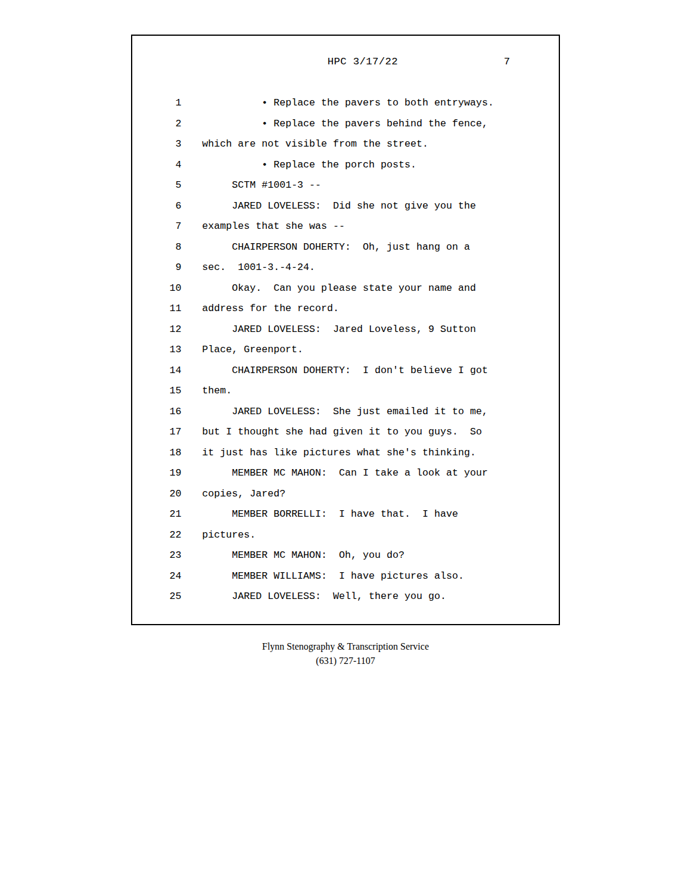HPC 3/17/22 7
| 1 | • Replace the pavers to both entryways. |
| 2 | • Replace the pavers behind the fence, |
| 3 | which are not visible from the street. |
| 4 | • Replace the porch posts. |
| 5 | SCTM #1001-3 -- |
| 6 | JARED LOVELESS: Did she not give you the |
| 7 | examples that she was -- |
| 8 | CHAIRPERSON DOHERTY: Oh, just hang on a |
| 9 | sec. 1001-3.-4-24. |
| 10 | Okay. Can you please state your name and |
| 11 | address for the record. |
| 12 | JARED LOVELESS: Jared Loveless, 9 Sutton |
| 13 | Place, Greenport. |
| 14 | CHAIRPERSON DOHERTY: I don't believe I got |
| 15 | them. |
| 16 | JARED LOVELESS: She just emailed it to me, |
| 17 | but I thought she had given it to you guys. So |
| 18 | it just has like pictures what she's thinking. |
| 19 | MEMBER MC MAHON: Can I take a look at your |
| 20 | copies, Jared? |
| 21 | MEMBER BORRELLI: I have that. I have |
| 22 | pictures. |
| 23 | MEMBER MC MAHON: Oh, you do? |
| 24 | MEMBER WILLIAMS: I have pictures also. |
| 25 | JARED LOVELESS: Well, there you go. |
Flynn Stenography & Transcription Service
(631) 727-1107